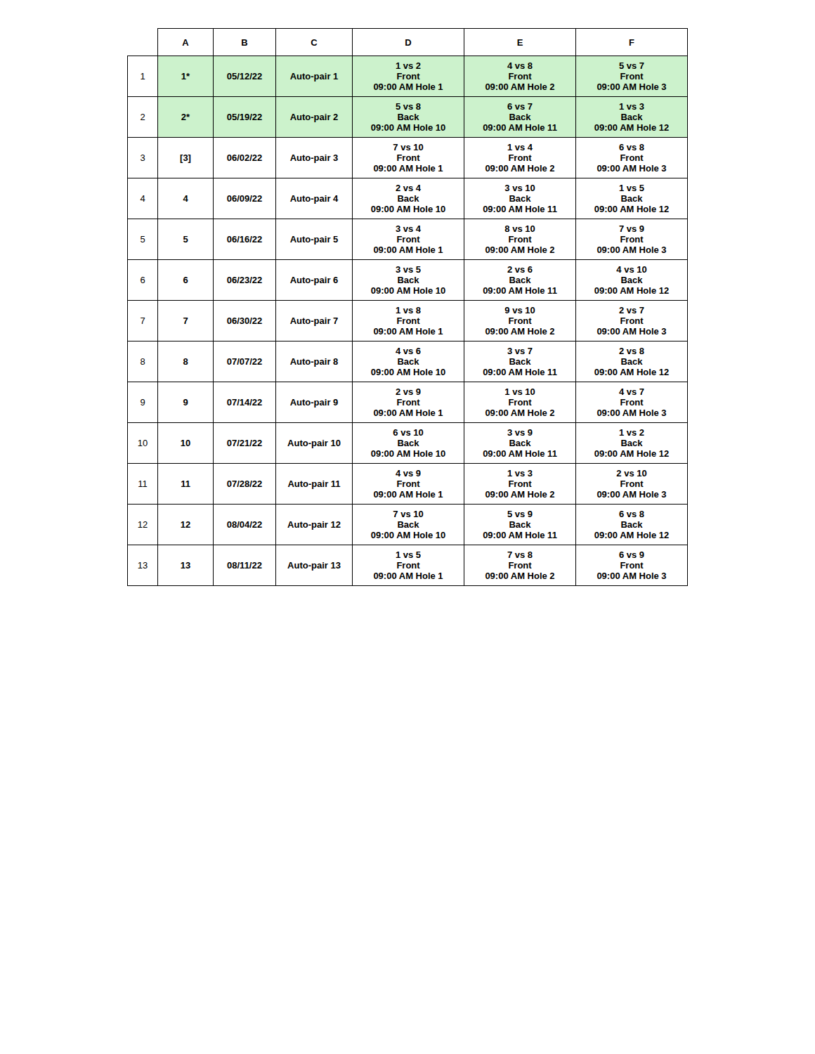| | A | B | C | D | E | F |
| --- | --- | --- | --- | --- | --- | --- |
| 1 | 1* | 05/12/22 | Auto-pair 1 | 1 vs 2 Front 09:00 AM Hole 1 | 4 vs 8 Front 09:00 AM Hole 2 | 5 vs 7 Front 09:00 AM Hole 3 |
| 2 | 2* | 05/19/22 | Auto-pair 2 | 5 vs 8 Back 09:00 AM Hole 10 | 6 vs 7 Back 09:00 AM Hole 11 | 1 vs 3 Back 09:00 AM Hole 12 |
| 3 | [3] | 06/02/22 | Auto-pair 3 | 7 vs 10 Front 09:00 AM Hole 1 | 1 vs 4 Front 09:00 AM Hole 2 | 6 vs 8 Front 09:00 AM Hole 3 |
| 4 | 4 | 06/09/22 | Auto-pair 4 | 2 vs 4 Back 09:00 AM Hole 10 | 3 vs 10 Back 09:00 AM Hole 11 | 1 vs 5 Back 09:00 AM Hole 12 |
| 5 | 5 | 06/16/22 | Auto-pair 5 | 3 vs 4 Front 09:00 AM Hole 1 | 8 vs 10 Front 09:00 AM Hole 2 | 7 vs 9 Front 09:00 AM Hole 3 |
| 6 | 6 | 06/23/22 | Auto-pair 6 | 3 vs 5 Back 09:00 AM Hole 10 | 2 vs 6 Back 09:00 AM Hole 11 | 4 vs 10 Back 09:00 AM Hole 12 |
| 7 | 7 | 06/30/22 | Auto-pair 7 | 1 vs 8 Front 09:00 AM Hole 1 | 9 vs 10 Front 09:00 AM Hole 2 | 2 vs 7 Front 09:00 AM Hole 3 |
| 8 | 8 | 07/07/22 | Auto-pair 8 | 4 vs 6 Back 09:00 AM Hole 10 | 3 vs 7 Back 09:00 AM Hole 11 | 2 vs 8 Back 09:00 AM Hole 12 |
| 9 | 9 | 07/14/22 | Auto-pair 9 | 2 vs 9 Front 09:00 AM Hole 1 | 1 vs 10 Front 09:00 AM Hole 2 | 4 vs 7 Front 09:00 AM Hole 3 |
| 10 | 10 | 07/21/22 | Auto-pair 10 | 6 vs 10 Back 09:00 AM Hole 10 | 3 vs 9 Back 09:00 AM Hole 11 | 1 vs 2 Back 09:00 AM Hole 12 |
| 11 | 11 | 07/28/22 | Auto-pair 11 | 4 vs 9 Front 09:00 AM Hole 1 | 1 vs 3 Front 09:00 AM Hole 2 | 2 vs 10 Front 09:00 AM Hole 3 |
| 12 | 12 | 08/04/22 | Auto-pair 12 | 7 vs 10 Back 09:00 AM Hole 10 | 5 vs 9 Back 09:00 AM Hole 11 | 6 vs 8 Back 09:00 AM Hole 12 |
| 13 | 13 | 08/11/22 | Auto-pair 13 | 1 vs 5 Front 09:00 AM Hole 1 | 7 vs 8 Front 09:00 AM Hole 2 | 6 vs 9 Front 09:00 AM Hole 3 |